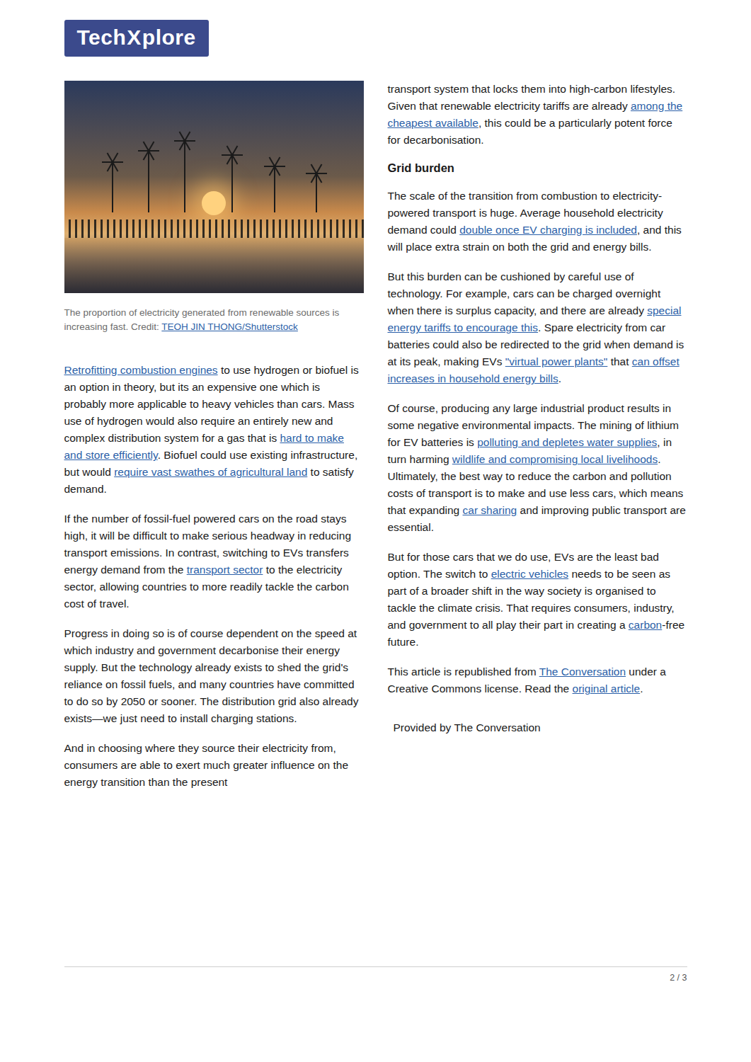TechXplore
The proportion of electricity generated from renewable sources is increasing fast. Credit: TEOH JIN THONG/Shutterstock
Retrofitting combustion engines to use hydrogen or biofuel is an option in theory, but its an expensive one which is probably more applicable to heavy vehicles than cars. Mass use of hydrogen would also require an entirely new and complex distribution system for a gas that is hard to make and store efficiently. Biofuel could use existing infrastructure, but would require vast swathes of agricultural land to satisfy demand.
If the number of fossil-fuel powered cars on the road stays high, it will be difficult to make serious headway in reducing transport emissions. In contrast, switching to EVs transfers energy demand from the transport sector to the electricity sector, allowing countries to more readily tackle the carbon cost of travel.
Progress in doing so is of course dependent on the speed at which industry and government decarbonise their energy supply. But the technology already exists to shed the grid's reliance on fossil fuels, and many countries have committed to do so by 2050 or sooner. The distribution grid also already exists—we just need to install charging stations.
And in choosing where they source their electricity from, consumers are able to exert much greater influence on the energy transition than the present
transport system that locks them into high-carbon lifestyles. Given that renewable electricity tariffs are already among the cheapest available, this could be a particularly potent force for decarbonisation.
Grid burden
The scale of the transition from combustion to electricity-powered transport is huge. Average household electricity demand could double once EV charging is included, and this will place extra strain on both the grid and energy bills.
But this burden can be cushioned by careful use of technology. For example, cars can be charged overnight when there is surplus capacity, and there are already special energy tariffs to encourage this. Spare electricity from car batteries could also be redirected to the grid when demand is at its peak, making EVs "virtual power plants" that can offset increases in household energy bills.
Of course, producing any large industrial product results in some negative environmental impacts. The mining of lithium for EV batteries is polluting and depletes water supplies, in turn harming wildlife and compromising local livelihoods. Ultimately, the best way to reduce the carbon and pollution costs of transport is to make and use less cars, which means that expanding car sharing and improving public transport are essential.
But for those cars that we do use, EVs are the least bad option. The switch to electric vehicles needs to be seen as part of a broader shift in the way society is organised to tackle the climate crisis. That requires consumers, industry, and government to all play their part in creating a carbon-free future.
This article is republished from The Conversation under a Creative Commons license. Read the original article.
Provided by The Conversation
2 / 3